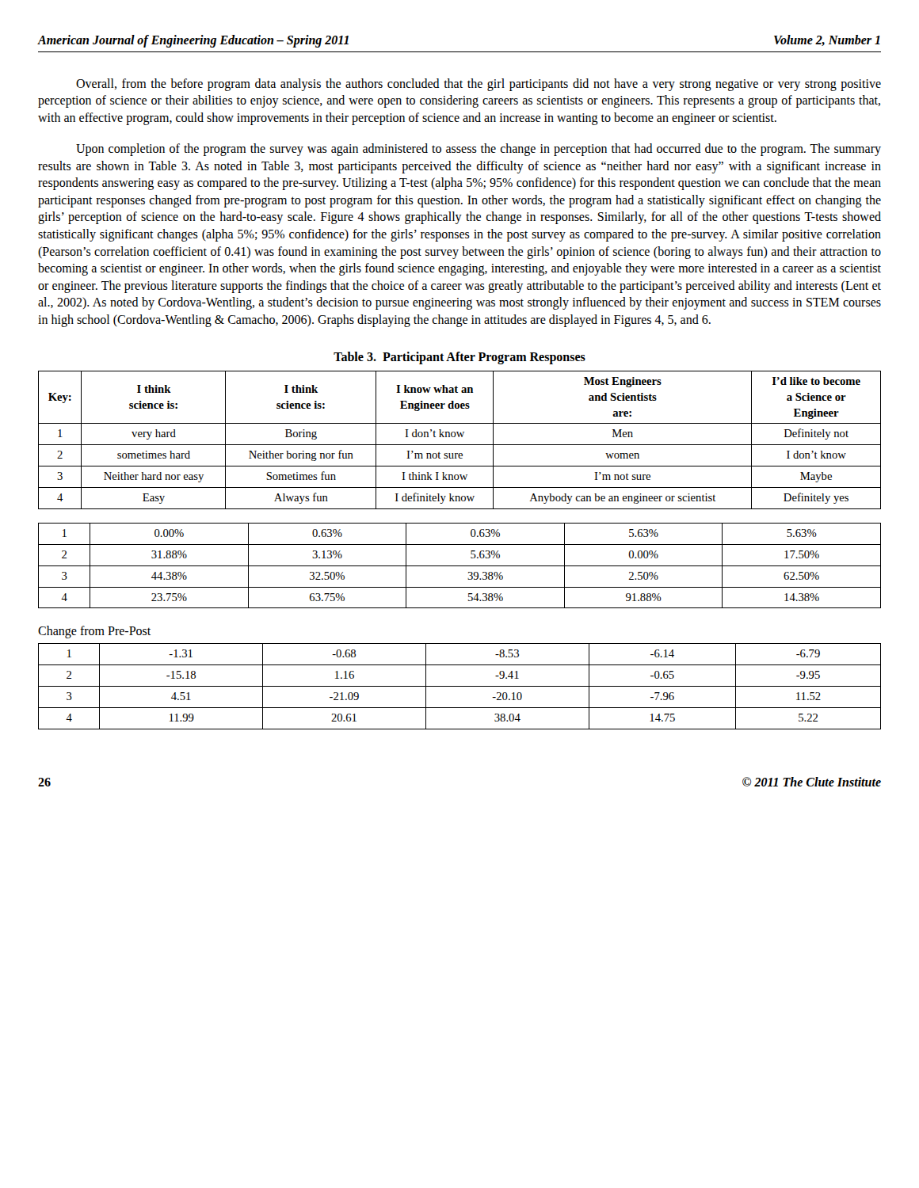American Journal of Engineering Education – Spring 2011 Volume 2, Number 1
Overall, from the before program data analysis the authors concluded that the girl participants did not have a very strong negative or very strong positive perception of science or their abilities to enjoy science, and were open to considering careers as scientists or engineers. This represents a group of participants that, with an effective program, could show improvements in their perception of science and an increase in wanting to become an engineer or scientist.
Upon completion of the program the survey was again administered to assess the change in perception that had occurred due to the program. The summary results are shown in Table 3. As noted in Table 3, most participants perceived the difficulty of science as “neither hard nor easy” with a significant increase in respondents answering easy as compared to the pre-survey. Utilizing a T-test (alpha 5%; 95% confidence) for this respondent question we can conclude that the mean participant responses changed from pre-program to post program for this question. In other words, the program had a statistically significant effect on changing the girls’ perception of science on the hard-to-easy scale. Figure 4 shows graphically the change in responses. Similarly, for all of the other questions T-tests showed statistically significant changes (alpha 5%; 95% confidence) for the girls’ responses in the post survey as compared to the pre-survey. A similar positive correlation (Pearson’s correlation coefficient of 0.41) was found in examining the post survey between the girls’ opinion of science (boring to always fun) and their attraction to becoming a scientist or engineer. In other words, when the girls found science engaging, interesting, and enjoyable they were more interested in a career as a scientist or engineer. The previous literature supports the findings that the choice of a career was greatly attributable to the participant’s perceived ability and interests (Lent et al., 2002). As noted by Cordova-Wentling, a student’s decision to pursue engineering was most strongly influenced by their enjoyment and success in STEM courses in high school (Cordova-Wentling & Camacho, 2006). Graphs displaying the change in attitudes are displayed in Figures 4, 5, and 6.
Table 3. Participant After Program Responses
| Key: | I think science is: | I think science is: | I know what an Engineer does | Most Engineers and Scientists are: | I’d like to become a Science or Engineer |
| --- | --- | --- | --- | --- | --- |
| 1 | very hard | Boring | I don’t know | Men | Definitely not |
| 2 | sometimes hard | Neither boring nor fun | I’m not sure | women | I don’t know |
| 3 | Neither hard nor easy | Sometimes fun | I think I know | I’m not sure | Maybe |
| 4 | Easy | Always fun | I definitely know | Anybody can be an engineer or scientist | Definitely yes |
| 1 | 0.00% | 0.63% | 0.63% | 5.63% | 5.63% |
| 2 | 31.88% | 3.13% | 5.63% | 0.00% | 17.50% |
| 3 | 44.38% | 32.50% | 39.38% | 2.50% | 62.50% |
| 4 | 23.75% | 63.75% | 54.38% | 91.88% | 14.38% |
Change from Pre-Post
| 1 | -1.31 | -0.68 | -8.53 | -6.14 | -6.79 |
| 2 | -15.18 | 1.16 | -9.41 | -0.65 | -9.95 |
| 3 | 4.51 | -21.09 | -20.10 | -7.96 | 11.52 |
| 4 | 11.99 | 20.61 | 38.04 | 14.75 | 5.22 |
26 © 2011 The Clute Institute